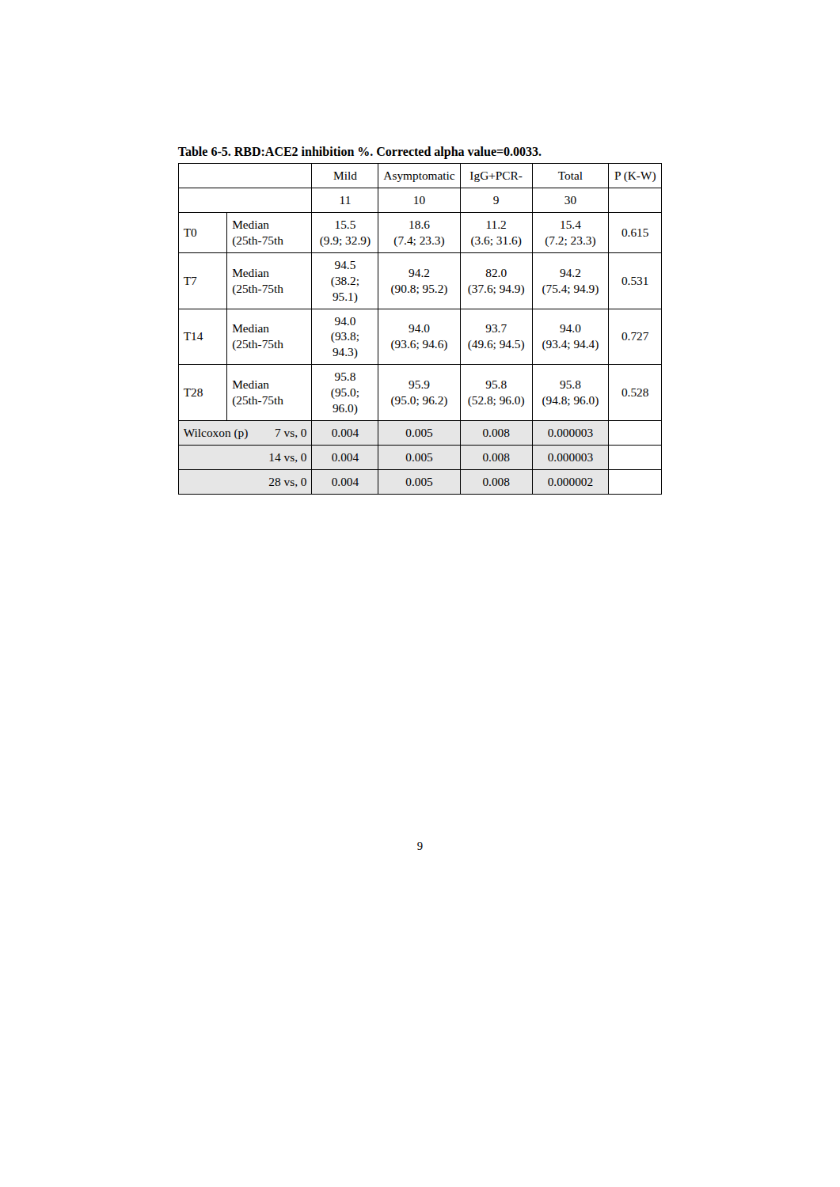Table 6-5. RBD:ACE2 inhibition %. Corrected alpha value=0.0033.
| | Mild | Asymptomatic | IgG+PCR- | Total | P (K-W) |
| | 11 | 10 | 9 | 30 | |
| T0 | Median (25th-75th | 15.5 (9.9; 32.9) | 18.6 (7.4; 23.3) | 11.2 (3.6; 31.6) | 15.4 (7.2; 23.3) | 0.615 |
| T7 | Median (25th-75th | 94.5 (38.2; 95.1) | 94.2 (90.8; 95.2) | 82.0 (37.6; 94.9) | 94.2 (75.4; 94.9) | 0.531 |
| T14 | Median (25th-75th | 94.0 (93.8; 94.3) | 94.0 (93.6; 94.6) | 93.7 (49.6; 94.5) | 94.0 (93.4; 94.4) | 0.727 |
| T28 | Median (25th-75th | 95.8 (95.0; 96.0) | 95.9 (95.0; 96.2) | 95.8 (52.8; 96.0) | 95.8 (94.8; 96.0) | 0.528 |
| Wilcoxon (p) 7 vs, 0 | 0.004 | 0.005 | 0.008 | 0.000003 | |
| 14 vs, 0 | 0.004 | 0.005 | 0.008 | 0.000003 | |
| 28 vs, 0 | 0.004 | 0.005 | 0.008 | 0.000002 | |
9